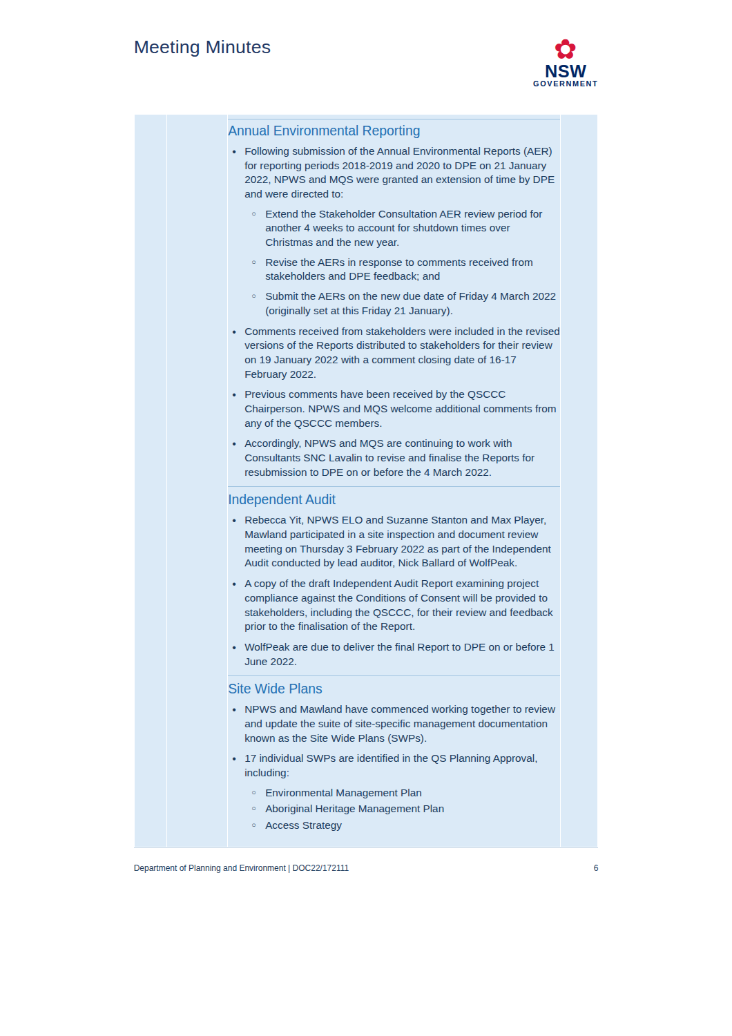Meeting Minutes
✿ NSW GOVERNMENT
| | | Annual Environmental Reporting Following submission of the Annual Environmental Reports (AER) for reporting periods 2018-2019 and 2020 to DPE on 21 January 2022, NPWS and MQS were granted an extension of time by DPE and were directed to: Extend the Stakeholder Consultation AER review period for another 4 weeks to account for shutdown times over Christmas and the new year. Revise the AERs in response to comments received from stakeholders and DPE feedback; and Submit the AERs on the new due date of Friday 4 March 2022 (originally set at this Friday 21 January). Comments received from stakeholders were included in the revised versions of the Reports distributed to stakeholders for their review on 19 January 2022 with a comment closing date of 16-17 February 2022. Previous comments have been received by the QSCCC Chairperson. NPWS and MQS welcome additional comments from any of the QSCCC members. Accordingly, NPWS and MQS are continuing to work with Consultants SNC Lavalin to revise and finalise the Reports for resubmission to DPE on or before the 4 March 2022. Independent Audit Rebecca Yit, NPWS ELO and Suzanne Stanton and Max Player, Mawland participated in a site inspection and document review meeting on Thursday 3 February 2022 as part of the Independent Audit conducted by lead auditor, Nick Ballard of WolfPeak. A copy of the draft Independent Audit Report examining project compliance against the Conditions of Consent will be provided to stakeholders, including the QSCCC, for their review and feedback prior to the finalisation of the Report. WolfPeak are due to deliver the final Report to DPE on or before 1 June 2022. Site Wide Plans NPWS and Mawland have commenced working together to review and update the suite of site-specific management documentation known as the Site Wide Plans (SWPs). 17 individual SWPs are identified in the QS Planning Approval, including: Environmental Management Plan Aboriginal Heritage Management Plan Access Strategy | |
Department of Planning and Environment | DOC22/172111 6